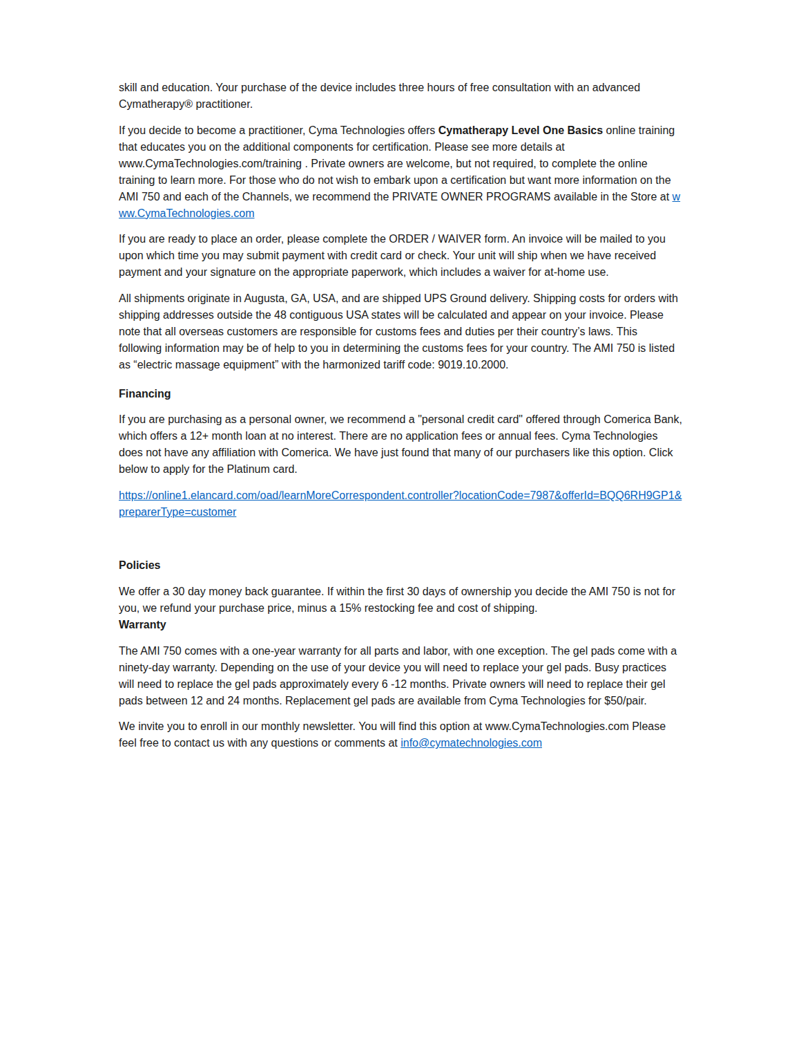skill and education. Your purchase of the device includes three hours of free consultation with an advanced Cymatherapy® practitioner.
If you decide to become a practitioner, Cyma Technologies offers Cymatherapy Level One Basics online training that educates you on the additional components for certification. Please see more details at www.CymaTechnologies.com/training . Private owners are welcome, but not required, to complete the online training to learn more. For those who do not wish to embark upon a certification but want more information on the AMI 750 and each of the Channels, we recommend the PRIVATE OWNER PROGRAMS available in the Store at www.CymaTechnologies.com
If you are ready to place an order, please complete the ORDER / WAIVER form. An invoice will be mailed to you upon which time you may submit payment with credit card or check. Your unit will ship when we have received payment and your signature on the appropriate paperwork, which includes a waiver for at-home use.
All shipments originate in Augusta, GA, USA, and are shipped UPS Ground delivery. Shipping costs for orders with shipping addresses outside the 48 contiguous USA states will be calculated and appear on your invoice. Please note that all overseas customers are responsible for customs fees and duties per their country’s laws. This following information may be of help to you in determining the customs fees for your country. The AMI 750 is listed as “electric massage equipment” with the harmonized tariff code: 9019.10.2000.
Financing
If you are purchasing as a personal owner, we recommend a "personal credit card" offered through Comerica Bank, which offers a 12+ month loan at no interest. There are no application fees or annual fees. Cyma Technologies does not have any affiliation with Comerica. We have just found that many of our purchasers like this option. Click below to apply for the Platinum card.
https://online1.elancard.com/oad/learnMoreCorrespondent.controller?locationCode=7987&offerId=BQQ6RH9GP1&preparerType=customer
Policies
We offer a 30 day money back guarantee. If within the first 30 days of ownership you decide the AMI 750 is not for you, we refund your purchase price, minus a 15% restocking fee and cost of shipping.
Warranty
The AMI 750 comes with a one-year warranty for all parts and labor, with one exception. The gel pads come with a ninety-day warranty. Depending on the use of your device you will need to replace your gel pads. Busy practices will need to replace the gel pads approximately every 6 -12 months. Private owners will need to replace their gel pads between 12 and 24 months. Replacement gel pads are available from Cyma Technologies for $50/pair.
We invite you to enroll in our monthly newsletter. You will find this option at www.CymaTechnologies.com Please feel free to contact us with any questions or comments at info@cymatechnologies.com